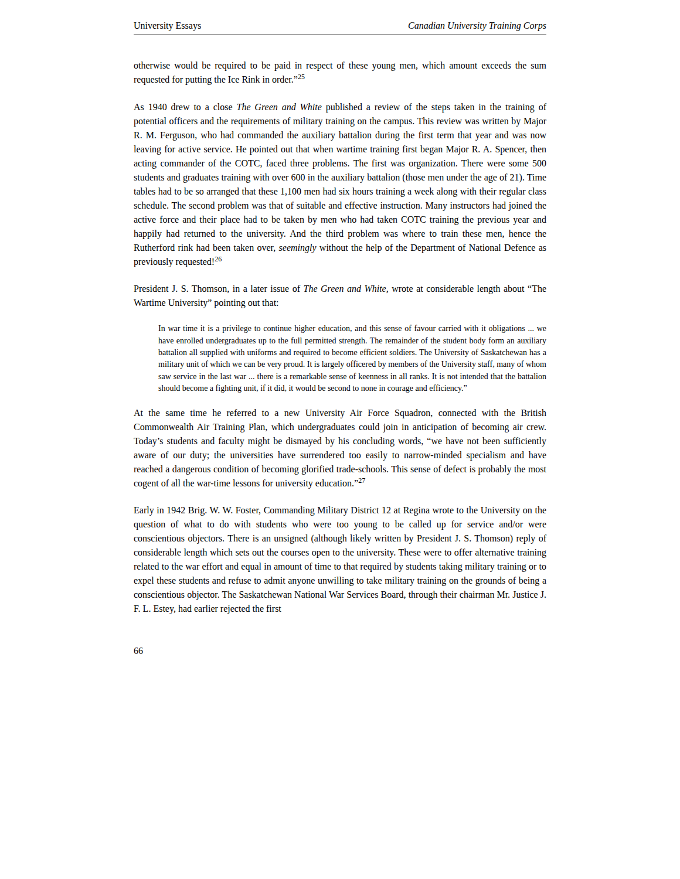University Essays Canadian University Training Corps
otherwise would be required to be paid in respect of these young men, which amount exceeds the sum requested for putting the Ice Rink in order.”25
As 1940 drew to a close The Green and White published a review of the steps taken in the training of potential officers and the requirements of military training on the campus. This review was written by Major R. M. Ferguson, who had commanded the auxiliary battalion during the first term that year and was now leaving for active service. He pointed out that when wartime training first began Major R. A. Spencer, then acting commander of the COTC, faced three problems. The first was organization. There were some 500 students and graduates training with over 600 in the auxiliary battalion (those men under the age of 21). Time tables had to be so arranged that these 1,100 men had six hours training a week along with their regular class schedule. The second problem was that of suitable and effective instruction. Many instructors had joined the active force and their place had to be taken by men who had taken COTC training the previous year and happily had returned to the university. And the third problem was where to train these men, hence the Rutherford rink had been taken over, seemingly without the help of the Department of National Defence as previously requested!26
President J. S. Thomson, in a later issue of The Green and White, wrote at considerable length about “The Wartime University” pointing out that:
In war time it is a privilege to continue higher education, and this sense of favour carried with it obligations ... we have enrolled undergraduates up to the full permitted strength. The remainder of the student body form an auxiliary battalion all supplied with uniforms and required to become efficient soldiers. The University of Saskatchewan has a military unit of which we can be very proud. It is largely officered by members of the University staff, many of whom saw service in the last war ... there is a remarkable sense of keenness in all ranks. It is not intended that the battalion should become a fighting unit, if it did, it would be second to none in courage and efficiency.”
At the same time he referred to a new University Air Force Squadron, connected with the British Commonwealth Air Training Plan, which undergraduates could join in anticipation of becoming air crew. Today’s students and faculty might be dismayed by his concluding words, “we have not been sufficiently aware of our duty; the universities have surrendered too easily to narrow-minded specialism and have reached a dangerous condition of becoming glorified trade-schools. This sense of defect is probably the most cogent of all the war-time lessons for university education.”27
Early in 1942 Brig. W. W. Foster, Commanding Military District 12 at Regina wrote to the University on the question of what to do with students who were too young to be called up for service and/or were conscientious objectors. There is an unsigned (although likely written by President J. S. Thomson) reply of considerable length which sets out the courses open to the university. These were to offer alternative training related to the war effort and equal in amount of time to that required by students taking military training or to expel these students and refuse to admit anyone unwilling to take military training on the grounds of being a conscientious objector. The Saskatchewan National War Services Board, through their chairman Mr. Justice J. F. L. Estey, had earlier rejected the first
66